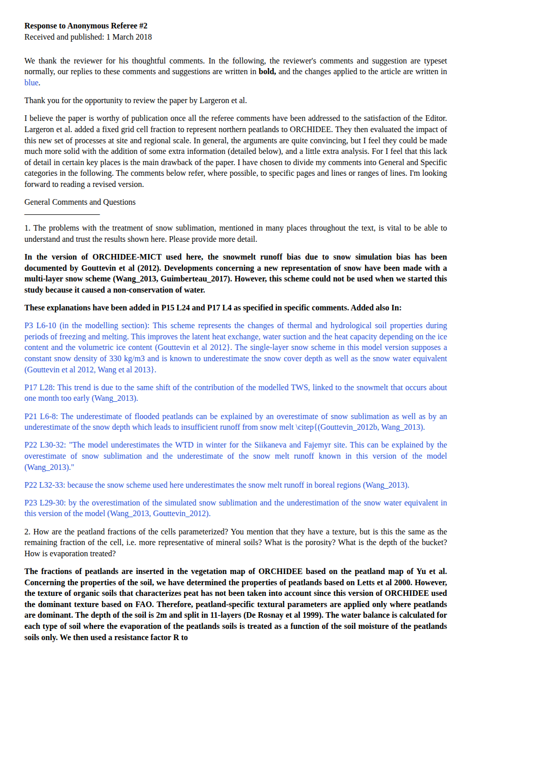Response to Anonymous Referee #2
Received and published: 1 March 2018
We thank the reviewer for his thoughtful comments. In the following, the reviewer's comments and suggestion are typeset normally, our replies to these comments and suggestions are written in bold, and the changes applied to the article are written in blue.
Thank you for the opportunity to review the paper by Largeron et al.
I believe the paper is worthy of publication once all the referee comments have been addressed to the satisfaction of the Editor. Largeron et al. added a fixed grid cell fraction to represent northern peatlands to ORCHIDEE. They then evaluated the impact of this new set of processes at site and regional scale. In general, the arguments are quite convincing, but I feel they could be made much more solid with the addition of some extra information (detailed below), and a little extra analysis. For I feel that this lack of detail in certain key places is the main drawback of the paper. I have chosen to divide my comments into General and Specific categories in the following. The comments below refer, where possible, to specific pages and lines or ranges of lines. I'm looking forward to reading a revised version.
General Comments and Questions
——————————
1. The problems with the treatment of snow sublimation, mentioned in many places throughout the text, is vital to be able to understand and trust the results shown here. Please provide more detail.
In the version of ORCHIDEE-MICT used here, the snowmelt runoff bias due to snow simulation bias has been documented by Gouttevin et al (2012). Developments concerning a new representation of snow have been made with a multi-layer snow scheme (Wang_2013, Guimberteau_2017). However, this scheme could not be used when we started this study because it caused a non-conservation of water.
These explanations have been added in P15 L24 and P17 L4 as specified in specific comments. Added also In:
P3 L6-10 (in the modelling section): This scheme represents the changes of thermal and hydrological soil properties during periods of freezing and melting. This improves the latent heat exchange, water suction and the heat capacity depending on the ice content and the volumetric ice content (Gouttevin et al 2012}. The single-layer snow scheme in this model version supposes a constant snow density of 330 kg/m3 and is known to underestimate the snow cover depth as well as the snow water equivalent (Gouttevin et al 2012, Wang et al 2013}.
P17 L28: This trend is due to the same shift of the contribution of the modelled TWS, linked to the snowmelt that occurs about one month too early (Wang_2013).
P21 L6-8: The underestimate of flooded peatlands can be explained by an overestimate of snow sublimation as well as by an underestimate of the snow depth which leads to insufficient runoff from snow melt \citep{(Gouttevin_2012b, Wang_2013).
P22 L30-32: "The model underestimates the WTD in winter for the Siikaneva and Fajemyr site. This can be explained by the overestimate of snow sublimation and the underestimate of the snow melt runoff known in this version of the model (Wang_2013)."
P22 L32-33: because the snow scheme used here underestimates the snow melt runoff in boreal regions (Wang_2013).
P23 L29-30: by the overestimation of the simulated snow sublimation and the underestimation of the snow water equivalent in this version of the model (Wang_2013, Gouttevin_2012).
2. How are the peatland fractions of the cells parameterized? You mention that they have a texture, but is this the same as the remaining fraction of the cell, i.e. more representative of mineral soils? What is the porosity? What is the depth of the bucket? How is evaporation treated?
The fractions of peatlands are inserted in the vegetation map of ORCHIDEE based on the peatland map of Yu et al. Concerning the properties of the soil, we have determined the properties of peatlands based on Letts et al 2000. However, the texture of organic soils that characterizes peat has not been taken into account since this version of ORCHIDEE used the dominant texture based on FAO. Therefore, peatland-specific textural parameters are applied only where peatlands are dominant. The depth of the soil is 2m and split in 11-layers (De Rosnay et al 1999). The water balance is calculated for each type of soil where the evaporation of the peatlands soils is treated as a function of the soil moisture of the peatlands soils only. We then used a resistance factor R to